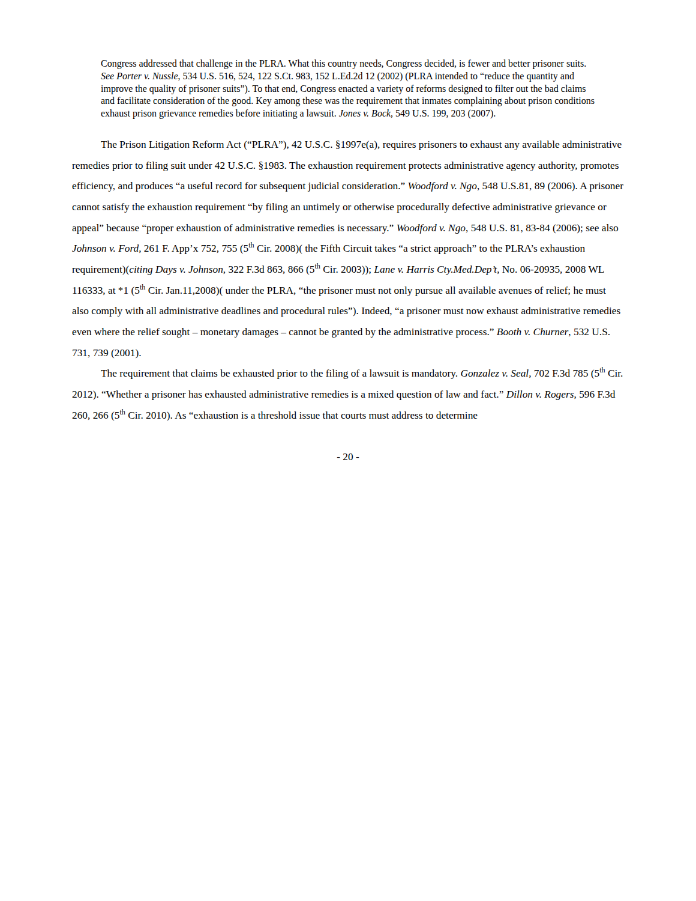Congress addressed that challenge in the PLRA. What this country needs, Congress decided, is fewer and better prisoner suits. See Porter v. Nussle, 534 U.S. 516, 524, 122 S.Ct. 983, 152 L.Ed.2d 12 (2002) (PLRA intended to “reduce the quantity and improve the quality of prisoner suits”). To that end, Congress enacted a variety of reforms designed to filter out the bad claims and facilitate consideration of the good. Key among these was the requirement that inmates complaining about prison conditions exhaust prison grievance remedies before initiating a lawsuit. Jones v. Bock, 549 U.S. 199, 203 (2007).
The Prison Litigation Reform Act (“PLRA”), 42 U.S.C. §1997e(a), requires prisoners to exhaust any available administrative remedies prior to filing suit under 42 U.S.C. §1983. The exhaustion requirement protects administrative agency authority, promotes efficiency, and produces “a useful record for subsequent judicial consideration.” Woodford v. Ngo, 548 U.S.81, 89 (2006). A prisoner cannot satisfy the exhaustion requirement “by filing an untimely or otherwise procedurally defective administrative grievance or appeal” because “proper exhaustion of administrative remedies is necessary.” Woodford v. Ngo, 548 U.S. 81, 83-84 (2006); see also Johnson v. Ford, 261 F. App’x 752, 755 (5th Cir. 2008)( the Fifth Circuit takes “a strict approach” to the PLRA’s exhaustion requirement)(citing Days v. Johnson, 322 F.3d 863, 866 (5th Cir. 2003)); Lane v. Harris Cty.Med.Dep’t, No. 06-20935, 2008 WL 116333, at *1 (5th Cir. Jan.11,2008)( under the PLRA, “the prisoner must not only pursue all available avenues of relief; he must also comply with all administrative deadlines and procedural rules”). Indeed, “a prisoner must now exhaust administrative remedies even where the relief sought – monetary damages – cannot be granted by the administrative process.” Booth v. Churner, 532 U.S. 731, 739 (2001).
The requirement that claims be exhausted prior to the filing of a lawsuit is mandatory. Gonzalez v. Seal, 702 F.3d 785 (5th Cir. 2012). “Whether a prisoner has exhausted administrative remedies is a mixed question of law and fact.” Dillon v. Rogers, 596 F.3d 260, 266 (5th Cir. 2010). As “exhaustion is a threshold issue that courts must address to determine
- 20 -